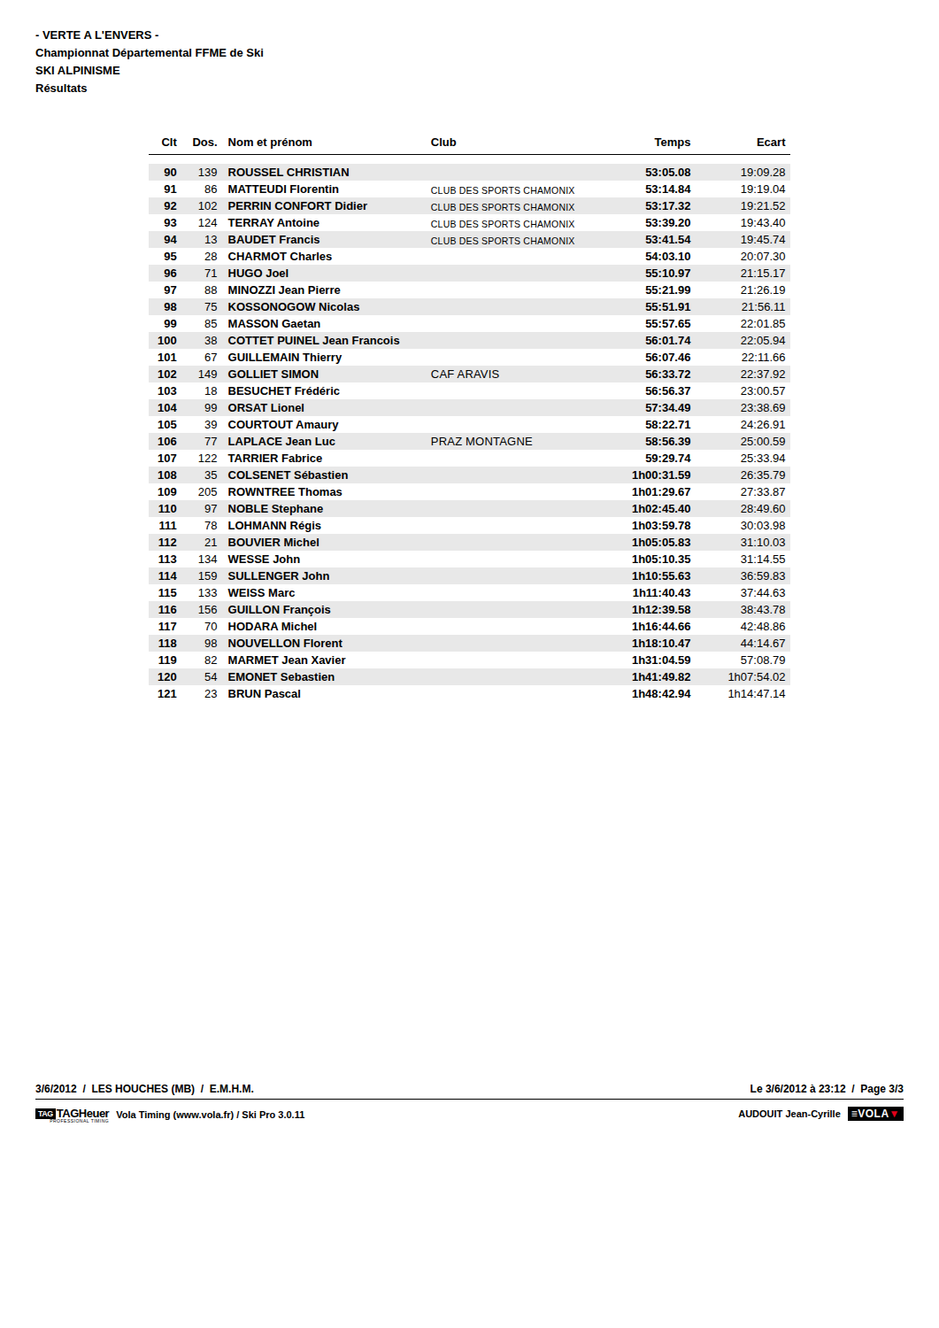- VERTE A L'ENVERS -
Championnat Départemental FFME de Ski
SKI ALPINISME
Résultats
| Clt | Dos. | Nom et prénom | Club | Temps | Ecart |
| --- | --- | --- | --- | --- | --- |
| 90 | 139 | ROUSSEL CHRISTIAN | | 53:05.08 | 19:09.28 |
| 91 | 86 | MATTEUDI Florentin | CLUB DES SPORTS CHAMONIX | 53:14.84 | 19:19.04 |
| 92 | 102 | PERRIN CONFORT Didier | CLUB DES SPORTS CHAMONIX | 53:17.32 | 19:21.52 |
| 93 | 124 | TERRAY Antoine | CLUB DES SPORTS CHAMONIX | 53:39.20 | 19:43.40 |
| 94 | 13 | BAUDET Francis | CLUB DES SPORTS CHAMONIX | 53:41.54 | 19:45.74 |
| 95 | 28 | CHARMOT Charles | | 54:03.10 | 20:07.30 |
| 96 | 71 | HUGO Joel | | 55:10.97 | 21:15.17 |
| 97 | 88 | MINOZZI Jean Pierre | | 55:21.99 | 21:26.19 |
| 98 | 75 | KOSSONOGOW Nicolas | | 55:51.91 | 21:56.11 |
| 99 | 85 | MASSON Gaetan | | 55:57.65 | 22:01.85 |
| 100 | 38 | COTTET PUINEL Jean Francois | | 56:01.74 | 22:05.94 |
| 101 | 67 | GUILLEMAIN Thierry | | 56:07.46 | 22:11.66 |
| 102 | 149 | GOLLIET SIMON | CAF ARAVIS | 56:33.72 | 22:37.92 |
| 103 | 18 | BESUCHET Frédéric | | 56:56.37 | 23:00.57 |
| 104 | 99 | ORSAT Lionel | | 57:34.49 | 23:38.69 |
| 105 | 39 | COURTOUT Amaury | | 58:22.71 | 24:26.91 |
| 106 | 77 | LAPLACE Jean Luc | PRAZ MONTAGNE | 58:56.39 | 25:00.59 |
| 107 | 122 | TARRIER Fabrice | | 59:29.74 | 25:33.94 |
| 108 | 35 | COLSENET Sébastien | | 1h00:31.59 | 26:35.79 |
| 109 | 205 | ROWNTREE Thomas | | 1h01:29.67 | 27:33.87 |
| 110 | 97 | NOBLE Stephane | | 1h02:45.40 | 28:49.60 |
| 111 | 78 | LOHMANN Régis | | 1h03:59.78 | 30:03.98 |
| 112 | 21 | BOUVIER Michel | | 1h05:05.83 | 31:10.03 |
| 113 | 134 | WESSE John | | 1h05:10.35 | 31:14.55 |
| 114 | 159 | SULLENGER John | | 1h10:55.63 | 36:59.83 |
| 115 | 133 | WEISS Marc | | 1h11:40.43 | 37:44.63 |
| 116 | 156 | GUILLON François | | 1h12:39.58 | 38:43.78 |
| 117 | 70 | HODARA Michel | | 1h16:44.66 | 42:48.86 |
| 118 | 98 | NOUVELLON Florent | | 1h18:10.47 | 44:14.67 |
| 119 | 82 | MARMET Jean Xavier | | 1h31:04.59 | 57:08.79 |
| 120 | 54 | EMONET Sebastien | | 1h41:49.82 | 1h07:54.02 |
| 121 | 23 | BRUN Pascal | | 1h48:42.94 | 1h14:47.14 |
3/6/2012 / LES HOUCHES (MB) / E.M.H.M. Le 3/6/2012 à 23:12 / Page 3/3
TAGTAGHeuerPROFESSIONAL TIMING Vola Timing (www.vola.fr) / Ski Pro 3.0.11 AUDOUIT Jean-Cyrille ≡VOLA▼